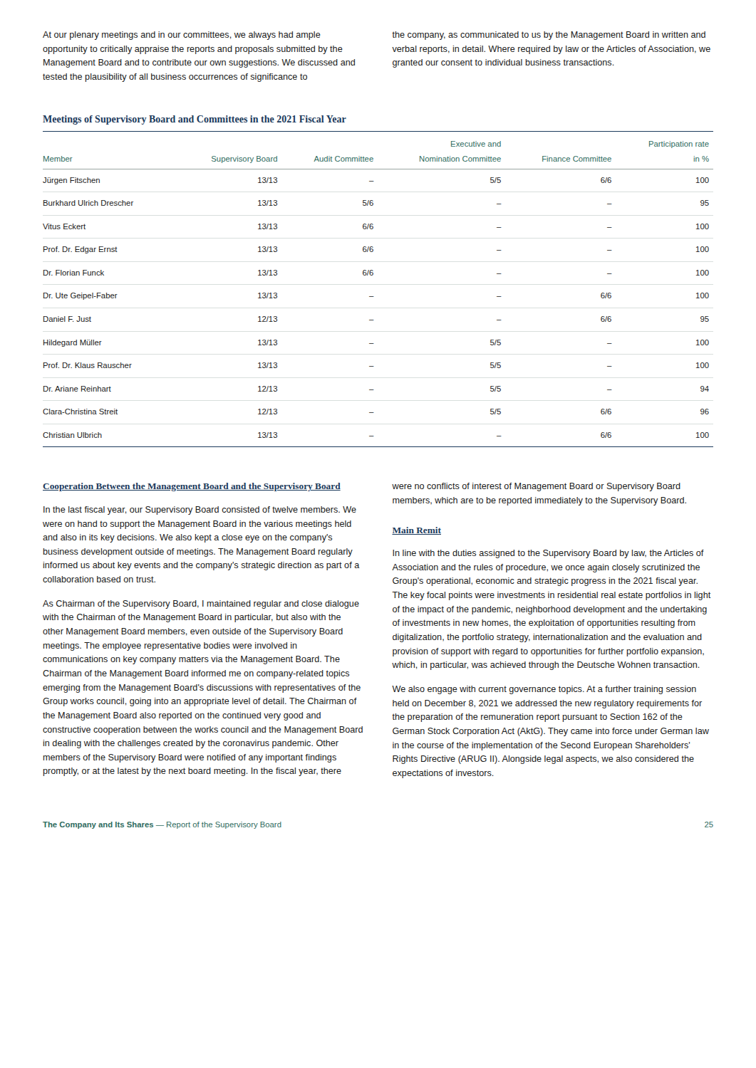At our plenary meetings and in our committees, we always had ample opportunity to critically appraise the reports and proposals submitted by the Management Board and to contribute our own suggestions. We discussed and tested the plausibility of all business occurrences of significance to
the company, as communicated to us by the Management Board in written and verbal reports, in detail. Where required by law or the Articles of Association, we granted our consent to individual business transactions.
Meetings of Supervisory Board and Committees in the 2021 Fiscal Year
| | | | Executive and | | Participation rate |
| --- | --- | --- | --- | --- | --- |
| Member | Supervisory Board | Audit Committee | Nomination Committee | Finance Committee | in % |
| Jürgen Fitschen | 13/13 | – | 5/5 | 6/6 | 100 |
| Burkhard Ulrich Drescher | 13/13 | 5/6 | – | – | 95 |
| Vitus Eckert | 13/13 | 6/6 | – | – | 100 |
| Prof. Dr. Edgar Ernst | 13/13 | 6/6 | – | – | 100 |
| Dr. Florian Funck | 13/13 | 6/6 | – | – | 100 |
| Dr. Ute Geipel-Faber | 13/13 | – | – | 6/6 | 100 |
| Daniel F. Just | 12/13 | – | – | 6/6 | 95 |
| Hildegard Müller | 13/13 | – | 5/5 | – | 100 |
| Prof. Dr. Klaus Rauscher | 13/13 | – | 5/5 | – | 100 |
| Dr. Ariane Reinhart | 12/13 | – | 5/5 | – | 94 |
| Clara-Christina Streit | 12/13 | – | 5/5 | 6/6 | 96 |
| Christian Ulbrich | 13/13 | – | – | 6/6 | 100 |
Cooperation Between the Management Board and the Supervisory Board
In the last fiscal year, our Supervisory Board consisted of twelve members. We were on hand to support the Management Board in the various meetings held and also in its key decisions. We also kept a close eye on the company's business development outside of meetings. The Management Board regularly informed us about key events and the company's strategic direction as part of a collaboration based on trust.
As Chairman of the Supervisory Board, I maintained regular and close dialogue with the Chairman of the Management Board in particular, but also with the other Management Board members, even outside of the Supervisory Board meetings. The employee representative bodies were involved in communications on key company matters via the Management Board. The Chairman of the Management Board informed me on company-related topics emerging from the Management Board's discussions with representatives of the Group works council, going into an appropriate level of detail. The Chairman of the Management Board also reported on the continued very good and constructive cooperation between the works council and the Management Board in dealing with the challenges created by the coronavirus pandemic. Other members of the Supervisory Board were notified of any important findings promptly, or at the latest by the next board meeting. In the fiscal year, there
were no conflicts of interest of Management Board or Supervisory Board members, which are to be reported immediately to the Supervisory Board.
Main Remit
In line with the duties assigned to the Supervisory Board by law, the Articles of Association and the rules of procedure, we once again closely scrutinized the Group's operational, economic and strategic progress in the 2021 fiscal year. The key focal points were investments in residential real estate portfolios in light of the impact of the pandemic, neighborhood development and the undertaking of investments in new homes, the exploitation of opportunities resulting from digitalization, the portfolio strategy, internationalization and the evaluation and provision of support with regard to opportunities for further portfolio expansion, which, in particular, was achieved through the Deutsche Wohnen transaction.
We also engage with current governance topics. At a further training session held on December 8, 2021 we addressed the new regulatory requirements for the preparation of the remuneration report pursuant to Section 162 of the German Stock Corporation Act (AktG). They came into force under German law in the course of the implementation of the Second European Shareholders' Rights Directive (ARUG II). Alongside legal aspects, we also considered the expectations of investors.
The Company and Its Shares — Report of the Supervisory Board
25